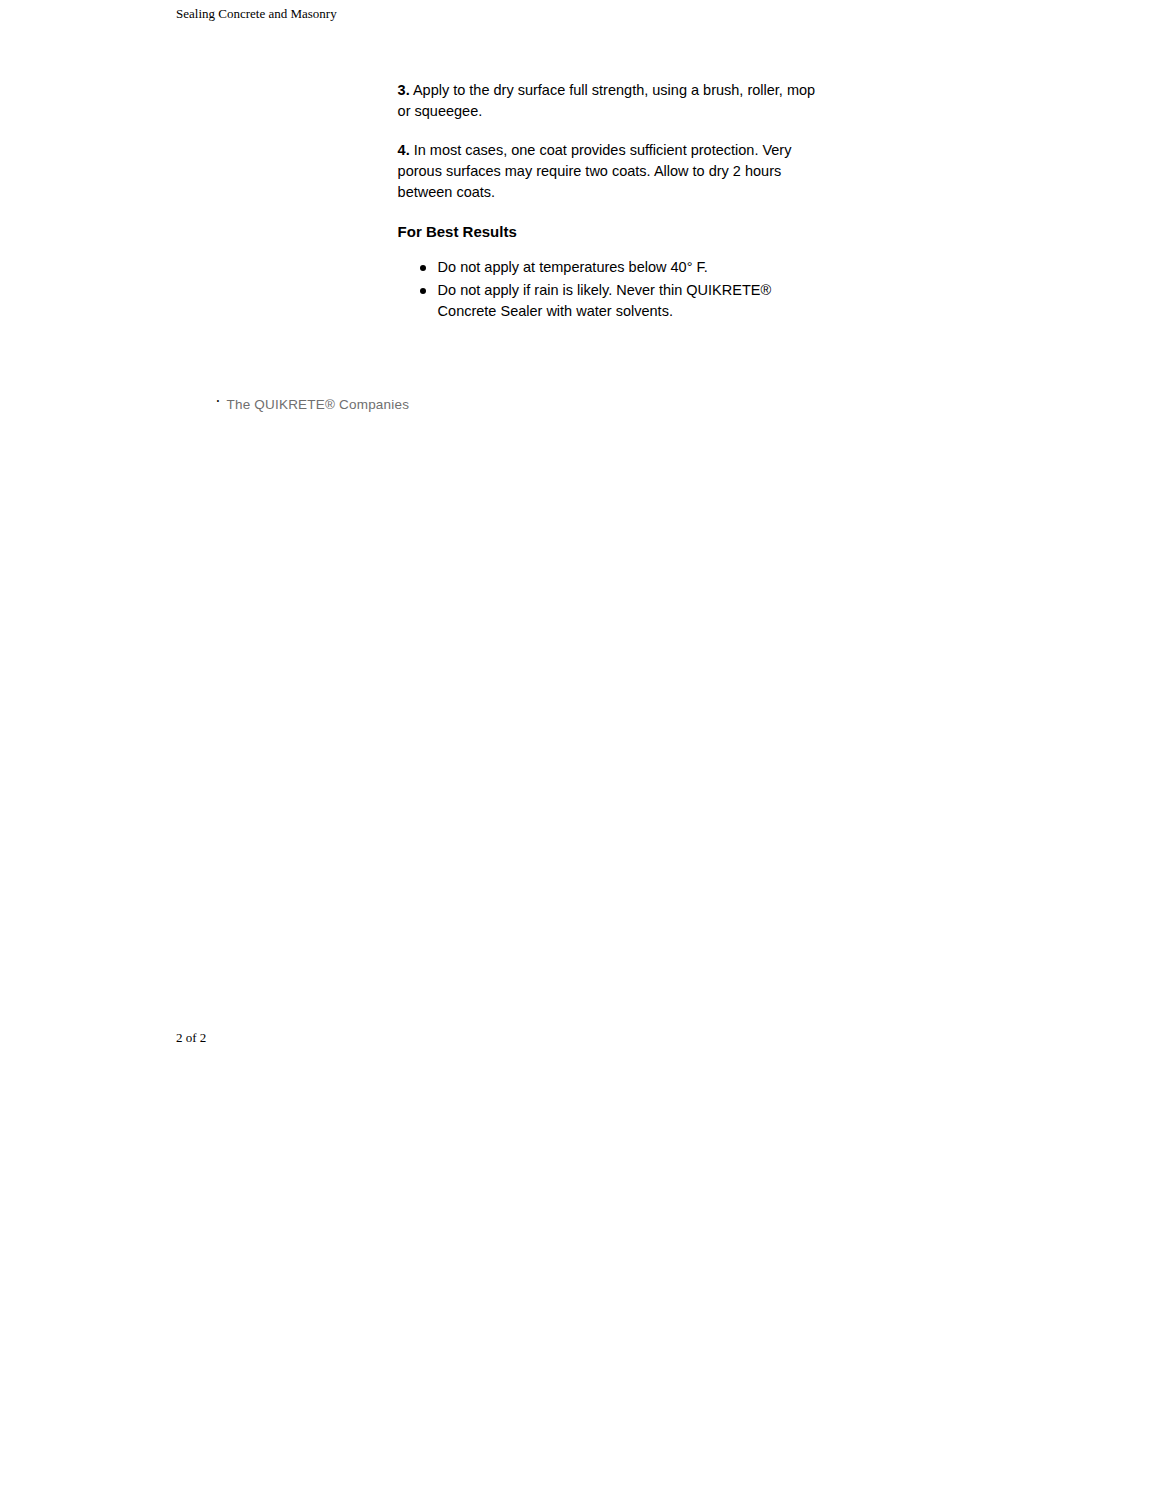Sealing Concrete and Masonry
3. Apply to the dry surface full strength, using a brush, roller, mop or squeegee.
4. In most cases, one coat provides sufficient protection. Very porous surfaces may require two coats. Allow to dry 2 hours between coats.
For Best Results
Do not apply at temperatures below 40° F.
Do not apply if rain is likely. Never thin QUIKRETE® Concrete Sealer with water solvents.
· The QUIKRETE® Companies
2 of 2